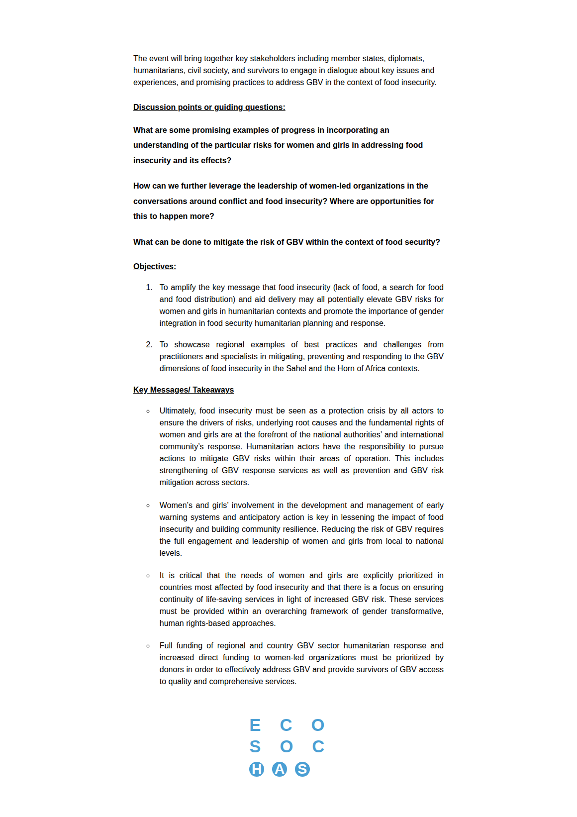The event will bring together key stakeholders including member states, diplomats, humanitarians, civil society, and survivors to engage in dialogue about key issues and experiences, and promising practices to address GBV in the context of food insecurity.
Discussion points or guiding questions:
What are some promising examples of progress in incorporating an understanding of the particular risks for women and girls in addressing food insecurity and its effects?
How can we further leverage the leadership of women-led organizations in the conversations around conflict and food insecurity? Where are opportunities for this to happen more?
What can be done to mitigate the risk of GBV within the context of food security?
Objectives:
To amplify the key message that food insecurity (lack of food, a search for food and food distribution) and aid delivery may all potentially elevate GBV risks for women and girls in humanitarian contexts and promote the importance of gender integration in food security humanitarian planning and response.
To showcase regional examples of best practices and challenges from practitioners and specialists in mitigating, preventing and responding to the GBV dimensions of food insecurity in the Sahel and the Horn of Africa contexts.
Key Messages/ Takeaways
Ultimately, food insecurity must be seen as a protection crisis by all actors to ensure the drivers of risks, underlying root causes and the fundamental rights of women and girls are at the forefront of the national authorities’ and international community’s response. Humanitarian actors have the responsibility to pursue actions to mitigate GBV risks within their areas of operation. This includes strengthening of GBV response services as well as prevention and GBV risk mitigation across sectors.
Women’s and girls’ involvement in the development and management of early warning systems and anticipatory action is key in lessening the impact of food insecurity and building community resilience. Reducing the risk of GBV requires the full engagement and leadership of women and girls from local to national levels.
It is critical that the needs of women and girls are explicitly prioritized in countries most affected by food insecurity and that there is a focus on ensuring continuity of life-saving services in light of increased GBV risk. These services must be provided within an overarching framework of gender transformative, human rights-based approaches.
Full funding of regional and country GBV sector humanitarian response and increased direct funding to women-led organizations must be prioritized by donors in order to effectively address GBV and provide survivors of GBV access to quality and comprehensive services.
E C O S O C H A S